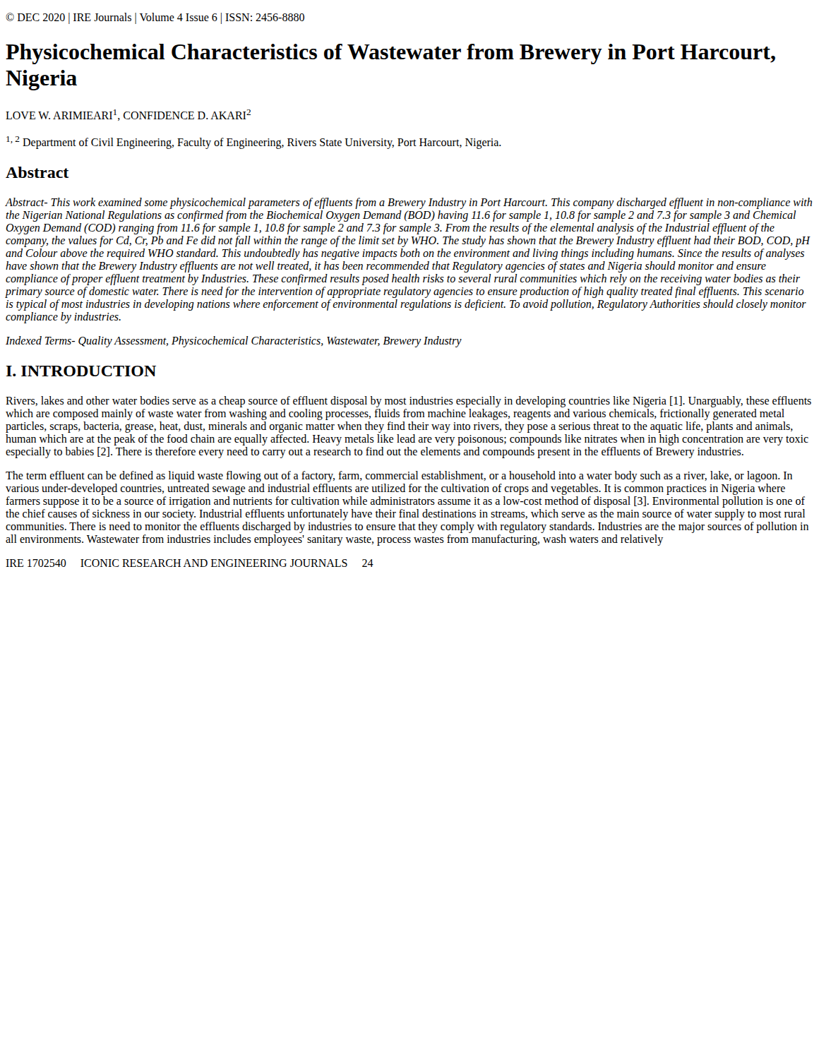© DEC 2020 | IRE Journals | Volume 4 Issue 6 | ISSN: 2456-8880
Physicochemical Characteristics of Wastewater from Brewery in Port Harcourt, Nigeria
LOVE W. ARIMIEARI1, CONFIDENCE D. AKARI2
1, 2 Department of Civil Engineering, Faculty of Engineering, Rivers State University, Port Harcourt, Nigeria.
Abstract
Abstract- This work examined some physicochemical parameters of effluents from a Brewery Industry in Port Harcourt. This company discharged effluent in non-compliance with the Nigerian National Regulations as confirmed from the Biochemical Oxygen Demand (BOD) having 11.6 for sample 1, 10.8 for sample 2 and 7.3 for sample 3 and Chemical Oxygen Demand (COD) ranging from 11.6 for sample 1, 10.8 for sample 2 and 7.3 for sample 3. From the results of the elemental analysis of the Industrial effluent of the company, the values for Cd, Cr, Pb and Fe did not fall within the range of the limit set by WHO. The study has shown that the Brewery Industry effluent had their BOD, COD, pH and Colour above the required WHO standard. This undoubtedly has negative impacts both on the environment and living things including humans. Since the results of analyses have shown that the Brewery Industry effluents are not well treated, it has been recommended that Regulatory agencies of states and Nigeria should monitor and ensure compliance of proper effluent treatment by Industries. These confirmed results posed health risks to several rural communities which rely on the receiving water bodies as their primary source of domestic water. There is need for the intervention of appropriate regulatory agencies to ensure production of high quality treated final effluents. This scenario is typical of most industries in developing nations where enforcement of environmental regulations is deficient. To avoid pollution, Regulatory Authorities should closely monitor compliance by industries.
Indexed Terms- Quality Assessment, Physicochemical Characteristics, Wastewater, Brewery Industry
I. INTRODUCTION
Rivers, lakes and other water bodies serve as a cheap source of effluent disposal by most industries especially in developing countries like Nigeria [1]. Unarguably, these effluents which are composed mainly of waste water from washing and cooling processes, fluids from machine leakages, reagents and various chemicals, frictionally generated metal particles, scraps, bacteria, grease, heat, dust, minerals and organic matter when they find their way into rivers, they pose a serious threat to the aquatic life, plants and animals, human which are at the peak of the food chain are equally affected. Heavy metals like lead are very poisonous; compounds like nitrates when in high concentration are very toxic especially to babies [2]. There is therefore every need to carry out a research to find out the elements and compounds present in the effluents of Brewery industries.
The term effluent can be defined as liquid waste flowing out of a factory, farm, commercial establishment, or a household into a water body such as a river, lake, or lagoon. In various under-developed countries, untreated sewage and industrial effluents are utilized for the cultivation of crops and vegetables. It is common practices in Nigeria where farmers suppose it to be a source of irrigation and nutrients for cultivation while administrators assume it as a low-cost method of disposal [3]. Environmental pollution is one of the chief causes of sickness in our society. Industrial effluents unfortunately have their final destinations in streams, which serve as the main source of water supply to most rural communities. There is need to monitor the effluents discharged by industries to ensure that they comply with regulatory standards. Industries are the major sources of pollution in all environments. Wastewater from industries includes employees' sanitary waste, process wastes from manufacturing, wash waters and relatively
IRE 1702540 ICONIC RESEARCH AND ENGINEERING JOURNALS 24